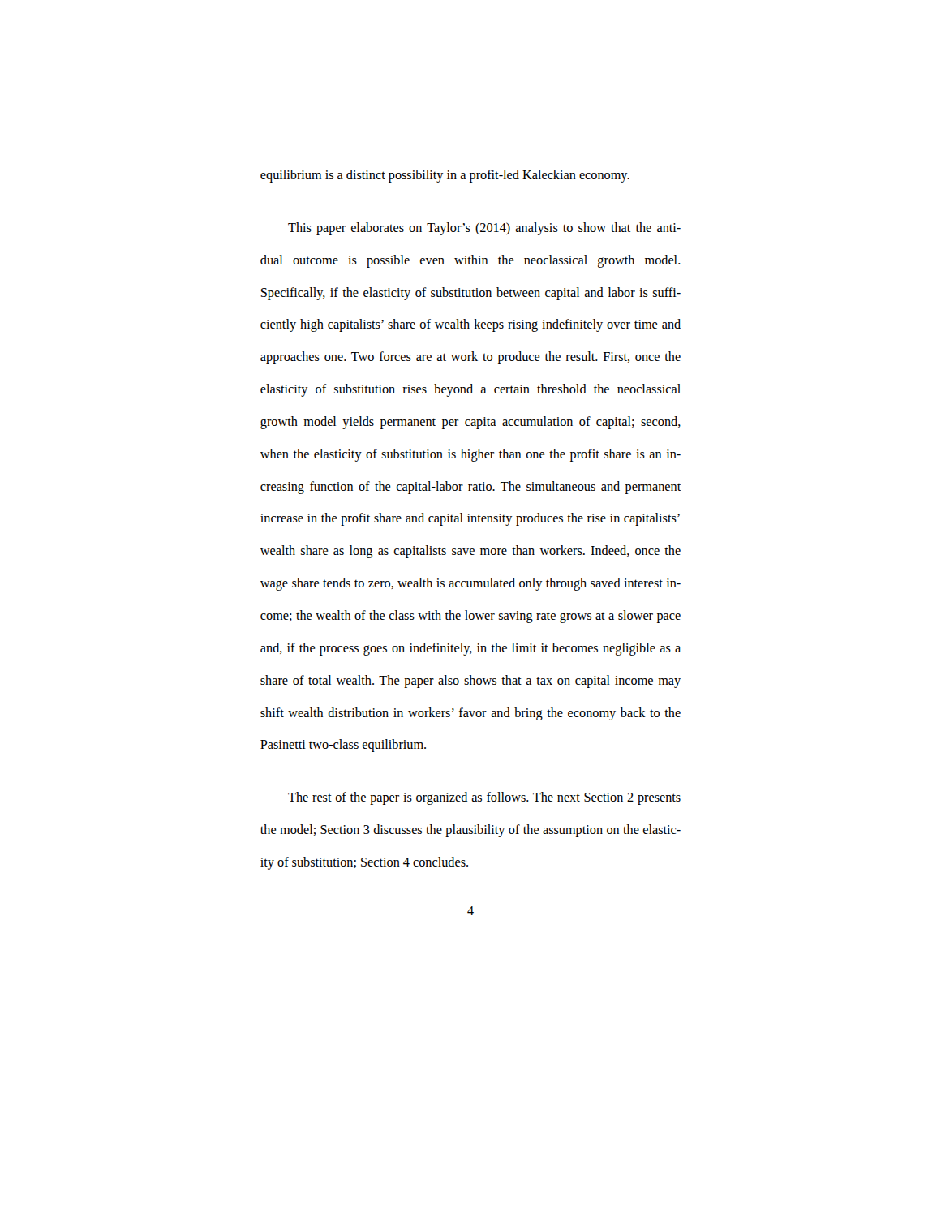equilibrium is a distinct possibility in a profit-led Kaleckian economy.
This paper elaborates on Taylor’s (2014) analysis to show that the anti-dual outcome is possible even within the neoclassical growth model. Specifically, if the elasticity of substitution between capital and labor is sufficiently high capitalists’ share of wealth keeps rising indefinitely over time and approaches one. Two forces are at work to produce the result. First, once the elasticity of substitution rises beyond a certain threshold the neoclassical growth model yields permanent per capita accumulation of capital; second, when the elasticity of substitution is higher than one the profit share is an increasing function of the capital-labor ratio. The simultaneous and permanent increase in the profit share and capital intensity produces the rise in capitalists’ wealth share as long as capitalists save more than workers. Indeed, once the wage share tends to zero, wealth is accumulated only through saved interest income; the wealth of the class with the lower saving rate grows at a slower pace and, if the process goes on indefinitely, in the limit it becomes negligible as a share of total wealth. The paper also shows that a tax on capital income may shift wealth distribution in workers’ favor and bring the economy back to the Pasinetti two-class equilibrium.
The rest of the paper is organized as follows. The next Section 2 presents the model; Section 3 discusses the plausibility of the assumption on the elasticity of substitution; Section 4 concludes.
4